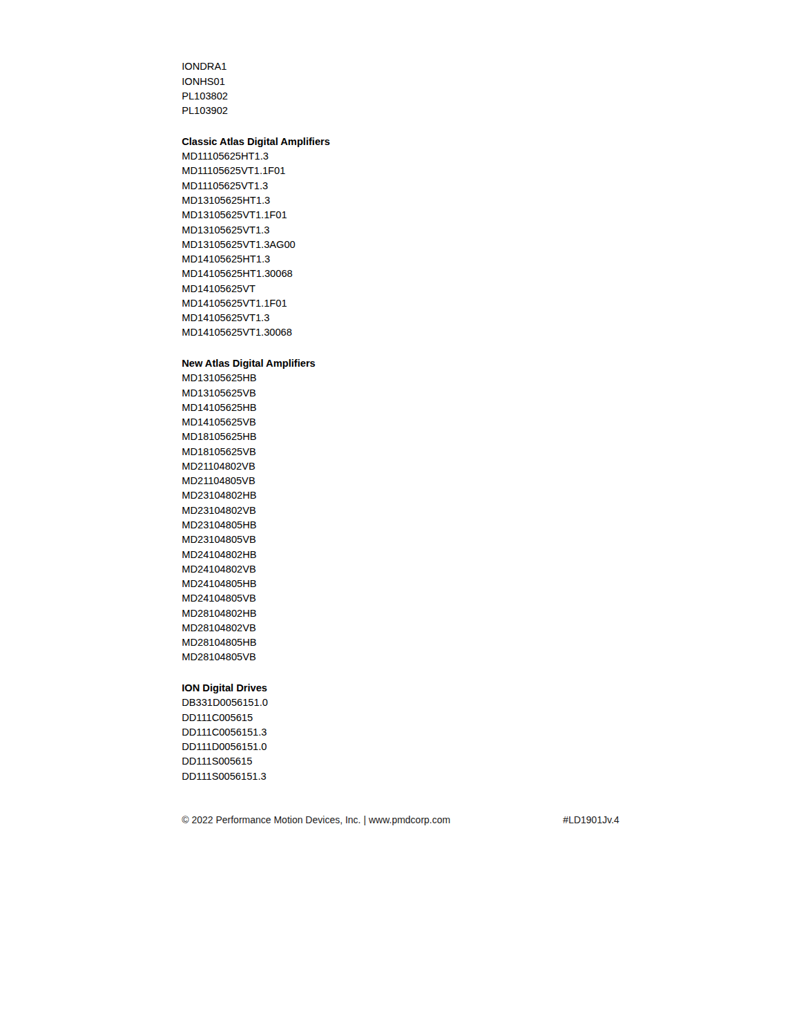IONDRA1
IONHS01
PL103802
PL103902
Classic Atlas Digital Amplifiers
MD11105625HT1.3
MD11105625VT1.1F01
MD11105625VT1.3
MD13105625HT1.3
MD13105625VT1.1F01
MD13105625VT1.3
MD13105625VT1.3AG00
MD14105625HT1.3
MD14105625HT1.30068
MD14105625VT
MD14105625VT1.1F01
MD14105625VT1.3
MD14105625VT1.30068
New Atlas Digital Amplifiers
MD13105625HB
MD13105625VB
MD14105625HB
MD14105625VB
MD18105625HB
MD18105625VB
MD21104802VB
MD21104805VB
MD23104802HB
MD23104802VB
MD23104805HB
MD23104805VB
MD24104802HB
MD24104802VB
MD24104805HB
MD24104805VB
MD28104802HB
MD28104802VB
MD28104805HB
MD28104805VB
ION Digital Drives
DB331D0056151.0
DD111C005615
DD111C0056151.3
DD111D0056151.0
DD111S005615
DD111S0056151.3
© 2022 Performance Motion Devices, Inc. | www.pmdcorp.com
#LD1901Jv.4